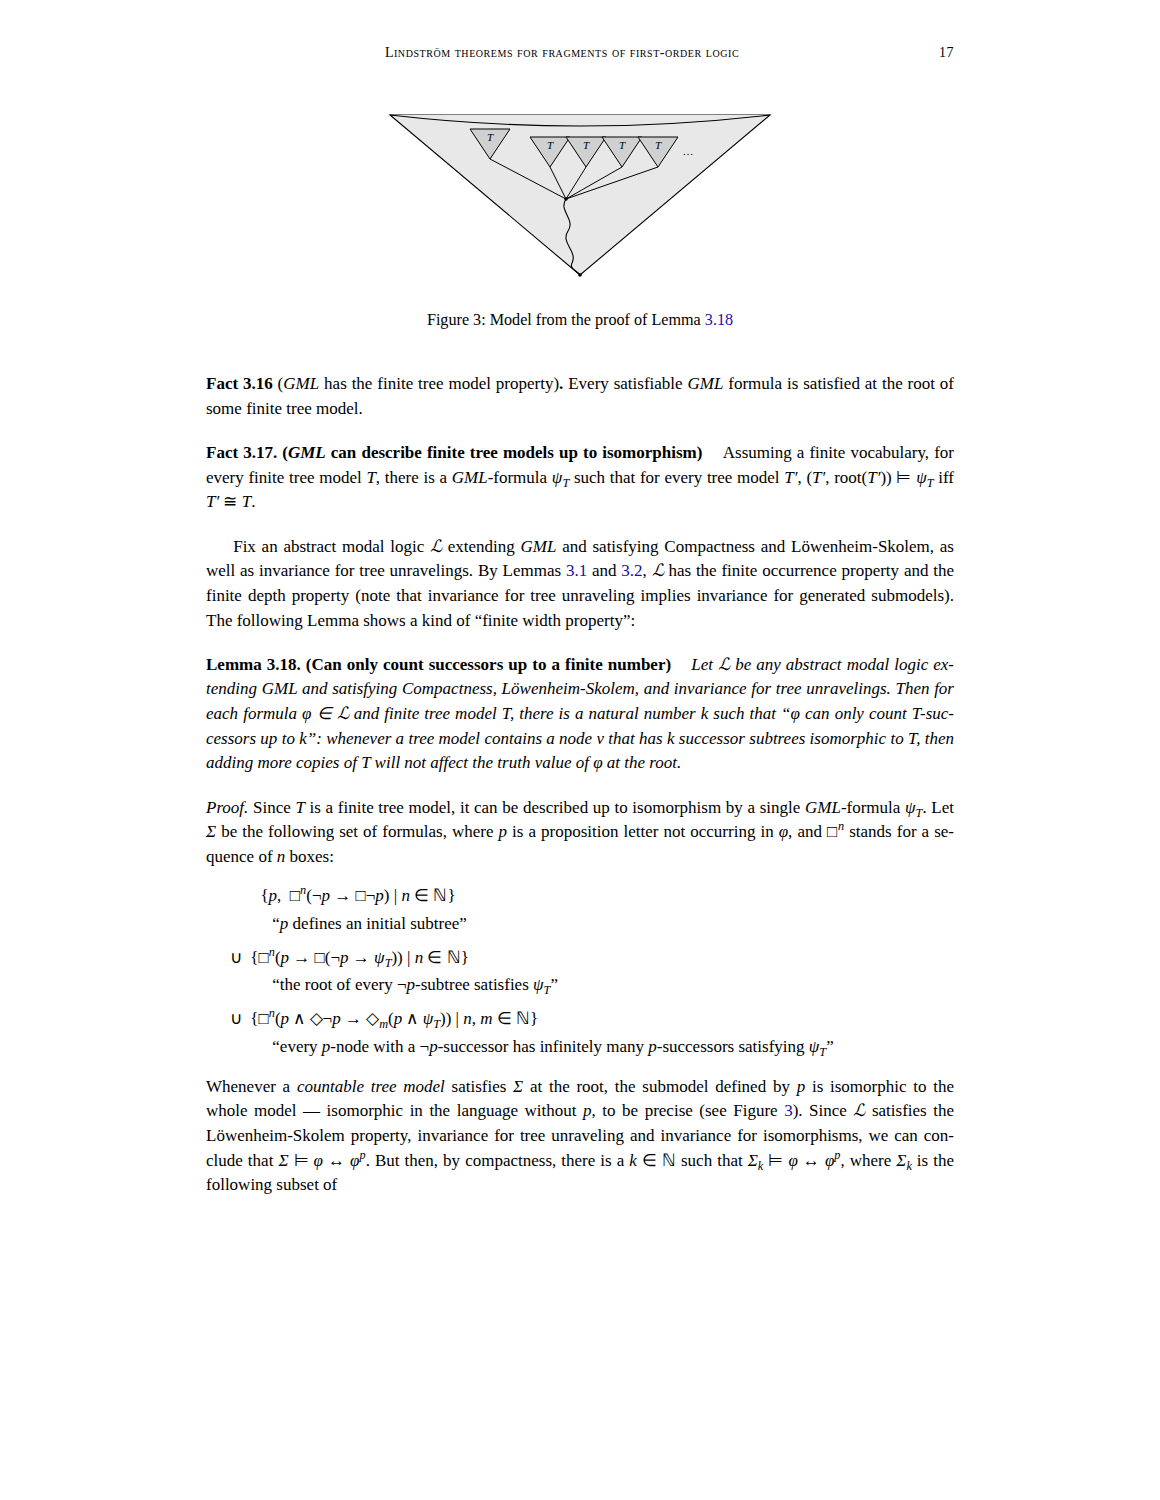Lindström theorems for fragments of first-order logic 17
T T T T T …
Figure 3: Model from the proof of Lemma 3.18
Fact 3.16 (GML has the finite tree model property). Every satisfiable GML formula is satisfied at the root of some finite tree model.
Fact 3.17. (GML can describe finite tree models up to isomorphism) Assuming a finite vocabulary, for every finite tree model T, there is a GML-formula ψT such that for every tree model T′, (T′, root(T′)) ⊨ ψT iff T′ ≅ T.
Fix an abstract modal logic ℒ extending GML and satisfying Compactness and Löwenheim-Skolem, as well as invariance for tree unravelings. By Lemmas 3.1 and 3.2, ℒ has the finite occurrence property and the finite depth property (note that invariance for tree unraveling implies invariance for generated submodels). The following Lemma shows a kind of “finite width property”:
Lemma 3.18. (Can only count successors up to a finite number) Let ℒ be any abstract modal logic extending GML and satisfying Compactness, Löwenheim-Skolem, and invariance for tree unravelings. Then for each formula φ ∈ ℒ and finite tree model T, there is a natural number k such that “φ can only count T-successors up to k”: whenever a tree model contains a node v that has k successor subtrees isomorphic to T, then adding more copies of T will not affect the truth value of φ at the root.
Proof. Since T is a finite tree model, it can be described up to isomorphism by a single GML-formula ψT. Let Σ be the following set of formulas, where p is a proposition letter not occurring in φ, and □n stands for a sequence of n boxes:
{p, □n(¬p → □¬p) | n ∈ ℕ} “p defines an initial subtree” ∪ {□n(p → □(¬p → ψT)) | n ∈ ℕ} “the root of every ¬p-subtree satisfies ψT” ∪ {□n(p ∧ ◇¬p → ◇m(p ∧ ψT)) | n, m ∈ ℕ} “every p-node with a ¬p-successor has infinitely many p-successors satisfying ψT”
Whenever a countable tree model satisfies Σ at the root, the submodel defined by p is isomorphic to the whole model — isomorphic in the language without p, to be precise (see Figure 3). Since ℒ satisfies the Löwenheim-Skolem property, invariance for tree unraveling and invariance for isomorphisms, we can conclude that Σ ⊨ φ ↔ φp. But then, by compactness, there is a k ∈ ℕ such that Σk ⊨ φ ↔ φp, where Σk is the following subset of